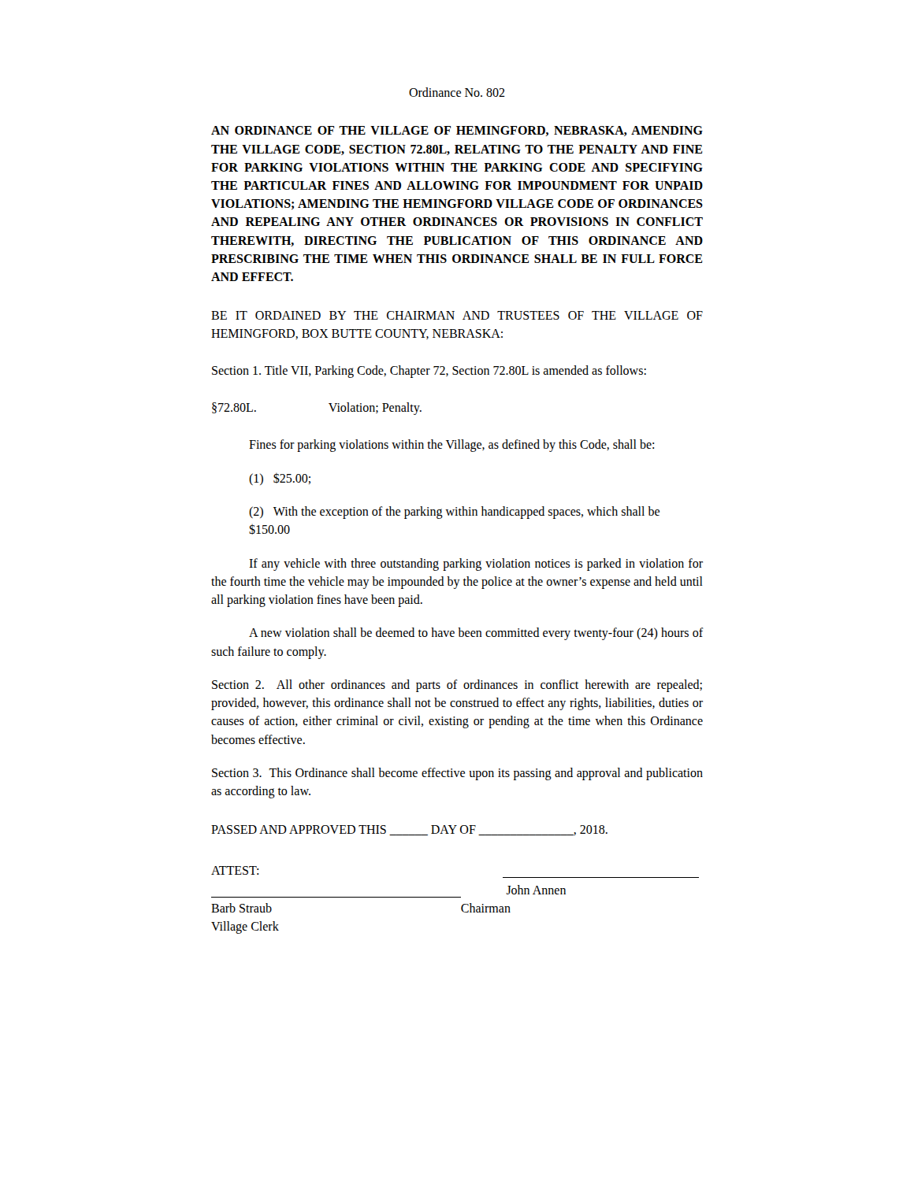Ordinance No. 802
AN ORDINANCE OF THE VILLAGE OF HEMINGFORD, NEBRASKA, AMENDING THE VILLAGE CODE, SECTION 72.80L, RELATING TO THE PENALTY AND FINE FOR PARKING VIOLATIONS WITHIN THE PARKING CODE AND SPECIFYING THE PARTICULAR FINES AND ALLOWING FOR IMPOUNDMENT FOR UNPAID VIOLATIONS; AMENDING THE HEMINGFORD VILLAGE CODE OF ORDINANCES AND REPEALING ANY OTHER ORDINANCES OR PROVISIONS IN CONFLICT THEREWITH, DIRECTING THE PUBLICATION OF THIS ORDINANCE AND PRESCRIBING THE TIME WHEN THIS ORDINANCE SHALL BE IN FULL FORCE AND EFFECT.
BE IT ORDAINED BY THE CHAIRMAN AND TRUSTEES OF THE VILLAGE OF HEMINGFORD, BOX BUTTE COUNTY, NEBRASKA:
Section 1. Title VII, Parking Code, Chapter 72, Section 72.80L is amended as follows:
§72.80L. Violation; Penalty.
Fines for parking violations within the Village, as defined by this Code, shall be:
(1)$25.00;
(2) With the exception of the parking within handicapped spaces, which shall be $150.00
If any vehicle with three outstanding parking violation notices is parked in violation for the fourth time the vehicle may be impounded by the police at the owner’s expense and held until all parking violation fines have been paid.
A new violation shall be deemed to have been committed every twenty-four (24) hours of such failure to comply.
Section 2. All other ordinances and parts of ordinances in conflict herewith are repealed; provided, however, this ordinance shall not be construed to effect any rights, liabilities, duties or causes of action, either criminal or civil, existing or pending at the time when this Ordinance becomes effective.
Section 3. This Ordinance shall become effective upon its passing and approval and publication as according to law.
PASSED AND APPROVED THIS ______ DAY OF _______________, 2018.
| ATTEST: | |
| | John Annen |
| Barb Straub Village Clerk | Chairman |